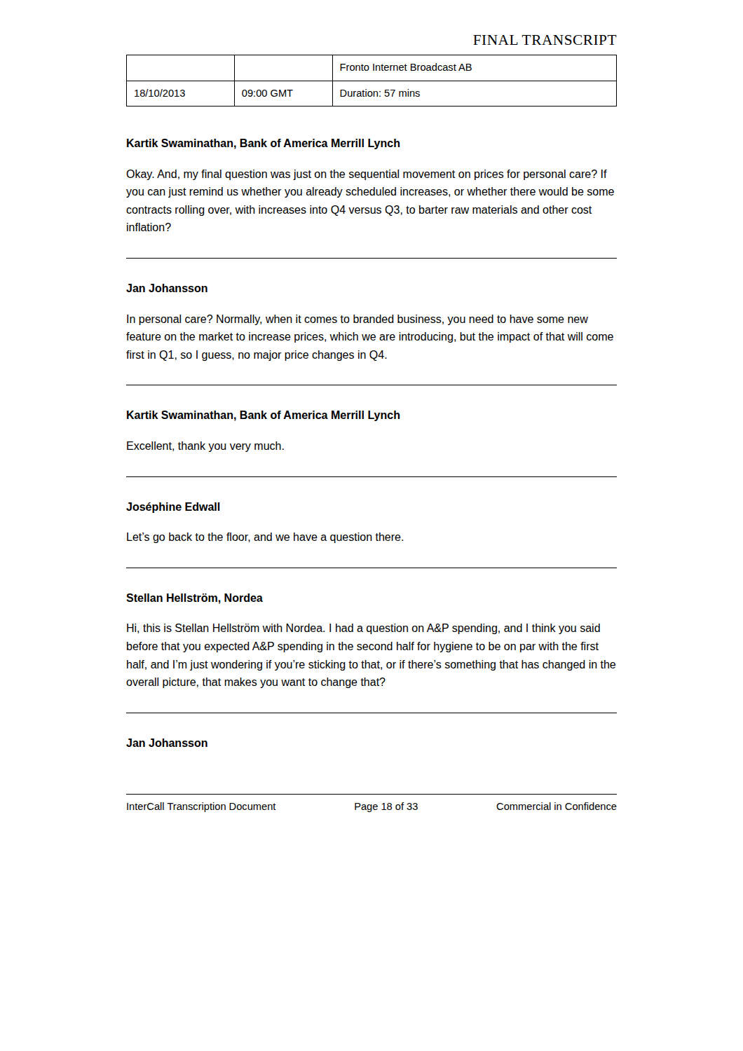FINAL TRANSCRIPT
| | | Fronto Internet Broadcast AB |
| 18/10/2013 | 09:00 GMT | Duration: 57 mins |
Kartik Swaminathan, Bank of America Merrill Lynch
Okay. And, my final question was just on the sequential movement on prices for personal care? If you can just remind us whether you already scheduled increases, or whether there would be some contracts rolling over, with increases into Q4 versus Q3, to barter raw materials and other cost inflation?
Jan Johansson
In personal care? Normally, when it comes to branded business, you need to have some new feature on the market to increase prices, which we are introducing, but the impact of that will come first in Q1, so I guess, no major price changes in Q4.
Kartik Swaminathan, Bank of America Merrill Lynch
Excellent, thank you very much.
Joséphine Edwall
Let’s go back to the floor, and we have a question there.
Stellan Hellström, Nordea
Hi, this is Stellan Hellström with Nordea. I had a question on A&P spending, and I think you said before that you expected A&P spending in the second half for hygiene to be on par with the first half, and I’m just wondering if you’re sticking to that, or if there’s something that has changed in the overall picture, that makes you want to change that?
Jan Johansson
InterCall Transcription Document Page 18 of 33 Commercial in Confidence